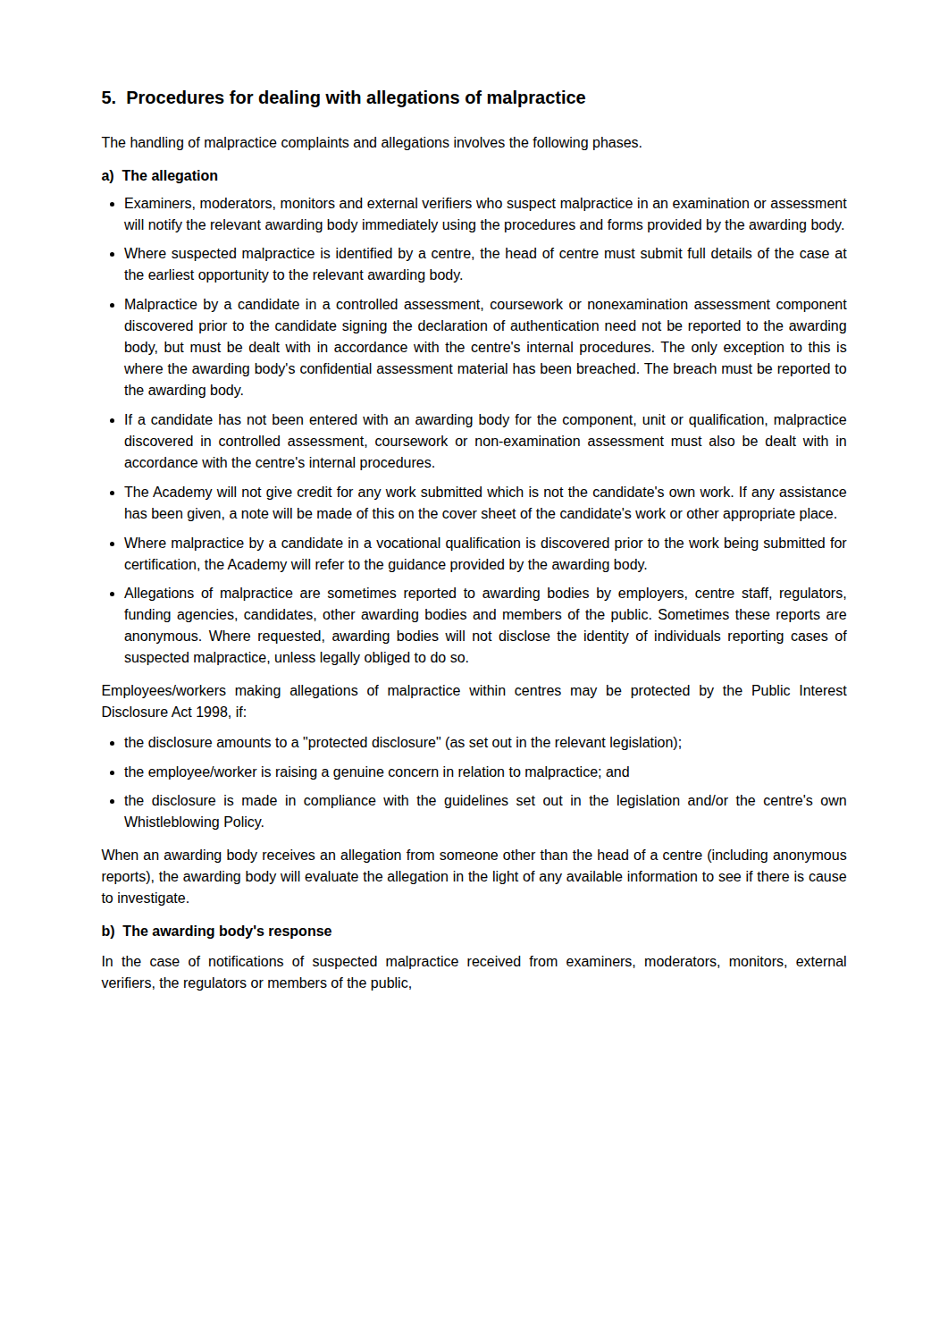5. Procedures for dealing with allegations of malpractice
The handling of malpractice complaints and allegations involves the following phases.
a) The allegation
Examiners, moderators, monitors and external verifiers who suspect malpractice in an examination or assessment will notify the relevant awarding body immediately using the procedures and forms provided by the awarding body.
Where suspected malpractice is identified by a centre, the head of centre must submit full details of the case at the earliest opportunity to the relevant awarding body.
Malpractice by a candidate in a controlled assessment, coursework or nonexamination assessment component discovered prior to the candidate signing the declaration of authentication need not be reported to the awarding body, but must be dealt with in accordance with the centre's internal procedures. The only exception to this is where the awarding body's confidential assessment material has been breached. The breach must be reported to the awarding body.
If a candidate has not been entered with an awarding body for the component, unit or qualification, malpractice discovered in controlled assessment, coursework or non-examination assessment must also be dealt with in accordance with the centre's internal procedures.
The Academy will not give credit for any work submitted which is not the candidate's own work. If any assistance has been given, a note will be made of this on the cover sheet of the candidate's work or other appropriate place.
Where malpractice by a candidate in a vocational qualification is discovered prior to the work being submitted for certification, the Academy will refer to the guidance provided by the awarding body.
Allegations of malpractice are sometimes reported to awarding bodies by employers, centre staff, regulators, funding agencies, candidates, other awarding bodies and members of the public. Sometimes these reports are anonymous. Where requested, awarding bodies will not disclose the identity of individuals reporting cases of suspected malpractice, unless legally obliged to do so.
Employees/workers making allegations of malpractice within centres may be protected by the Public Interest Disclosure Act 1998, if:
the disclosure amounts to a "protected disclosure" (as set out in the relevant legislation);
the employee/worker is raising a genuine concern in relation to malpractice; and
the disclosure is made in compliance with the guidelines set out in the legislation and/or the centre's own Whistleblowing Policy.
When an awarding body receives an allegation from someone other than the head of a centre (including anonymous reports), the awarding body will evaluate the allegation in the light of any available information to see if there is cause to investigate.
b) The awarding body's response
In the case of notifications of suspected malpractice received from examiners, moderators, monitors, external verifiers, the regulators or members of the public,